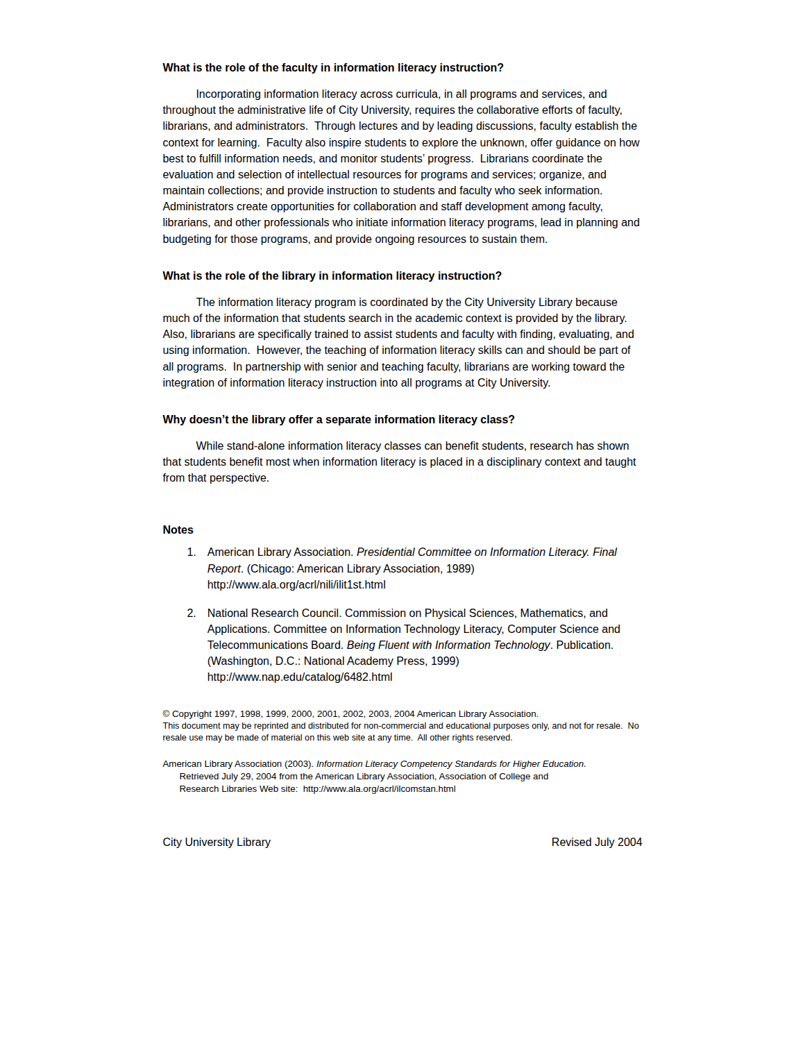What is the role of the faculty in information literacy instruction?
Incorporating information literacy across curricula, in all programs and services, and throughout the administrative life of City University, requires the collaborative efforts of faculty, librarians, and administrators. Through lectures and by leading discussions, faculty establish the context for learning. Faculty also inspire students to explore the unknown, offer guidance on how best to fulfill information needs, and monitor students’ progress. Librarians coordinate the evaluation and selection of intellectual resources for programs and services; organize, and maintain collections; and provide instruction to students and faculty who seek information. Administrators create opportunities for collaboration and staff development among faculty, librarians, and other professionals who initiate information literacy programs, lead in planning and budgeting for those programs, and provide ongoing resources to sustain them.
What is the role of the library in information literacy instruction?
The information literacy program is coordinated by the City University Library because much of the information that students search in the academic context is provided by the library. Also, librarians are specifically trained to assist students and faculty with finding, evaluating, and using information. However, the teaching of information literacy skills can and should be part of all programs. In partnership with senior and teaching faculty, librarians are working toward the integration of information literacy instruction into all programs at City University.
Why doesn’t the library offer a separate information literacy class?
While stand-alone information literacy classes can benefit students, research has shown that students benefit most when information literacy is placed in a disciplinary context and taught from that perspective.
Notes
American Library Association. Presidential Committee on Information Literacy. Final Report. (Chicago: American Library Association, 1989)
http://www.ala.org/acrl/nili/ilit1st.html
National Research Council. Commission on Physical Sciences, Mathematics, and Applications. Committee on Information Technology Literacy, Computer Science and Telecommunications Board. Being Fluent with Information Technology. Publication. (Washington, D.C.: National Academy Press, 1999)
http://www.nap.edu/catalog/6482.html
© Copyright 1997, 1998, 1999, 2000, 2001, 2002, 2003, 2004 American Library Association.
This document may be reprinted and distributed for non-commercial and educational purposes only, and not for resale. No resale use may be made of material on this web site at any time. All other rights reserved.
American Library Association (2003). Information Literacy Competency Standards for Higher Education.
Retrieved July 29, 2004 from the American Library Association, Association of College and
Research Libraries Web site: http://www.ala.org/acrl/ilcomstan.html
City University Library Revised July 2004